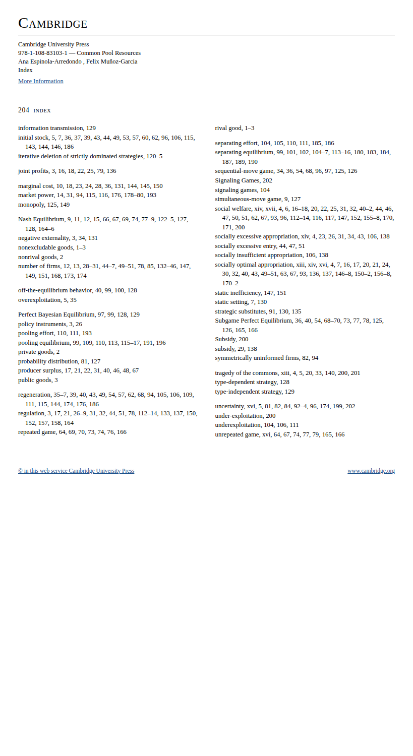Cambridge
Cambridge University Press
978-1-108-83103-1 — Common Pool Resources
Ana Espinola-Arredondo , Felix Muñoz-Garcia
Index
More Information
204 index
information transmission, 129
initial stock, 5, 7, 36, 37, 39, 43, 44, 49, 53, 57, 60, 62, 96, 106, 115, 143, 144, 146, 186
iterative deletion of strictly dominated strategies, 120–5
joint profits, 3, 16, 18, 22, 25, 79, 136
marginal cost, 10, 18, 23, 24, 28, 36, 131, 144, 145, 150
market power, 14, 31, 94, 115, 116, 176, 178–80, 193
monopoly, 125, 149
Nash Equilibrium, 9, 11, 12, 15, 66, 67, 69, 74, 77–9, 122–5, 127, 128, 164–6
negative externality, 3, 34, 131
nonexcludable goods, 1–3
nonrival goods, 2
number of firms, 12, 13, 28–31, 44–7, 49–51, 78, 85, 132–46, 147, 149, 151, 168, 173, 174
off-the-equilibrium behavior, 40, 99, 100, 128
overexploitation, 5, 35
Perfect Bayesian Equilibrium, 97, 99, 128, 129
policy instruments, 3, 26
pooling effort, 110, 111, 193
pooling equilibrium, 99, 109, 110, 113, 115–17, 191, 196
private goods, 2
probability distribution, 81, 127
producer surplus, 17, 21, 22, 31, 40, 46, 48, 67
public goods, 3
regeneration, 35–7, 39, 40, 43, 49, 54, 57, 62, 68, 94, 105, 106, 109, 111, 115, 144, 174, 176, 186
regulation, 3, 17, 21, 26–9, 31, 32, 44, 51, 78, 112–14, 133, 137, 150, 152, 157, 158, 164
repeated game, 64, 69, 70, 73, 74, 76, 166
rival good, 1–3
separating effort, 104, 105, 110, 111, 185, 186
separating equilibrium, 99, 101, 102, 104–7, 113–16, 180, 183, 184, 187, 189, 190
sequential-move game, 34, 36, 54, 68, 96, 97, 125, 126
Signaling Games, 202
signaling games, 104
simultaneous-move game, 9, 127
social welfare, xiv, xvii, 4, 6, 16–18, 20, 22, 25, 31, 32, 40–2, 44, 46, 47, 50, 51, 62, 67, 93, 96, 112–14, 116, 117, 147, 152, 155–8, 170, 171, 200
socially excessive appropriation, xiv, 4, 23, 26, 31, 34, 43, 106, 138
socially excessive entry, 44, 47, 51
socially insufficient appropriation, 106, 138
socially optimal appropriation, xiii, xiv, xvi, 4, 7, 16, 17, 20, 21, 24, 30, 32, 40, 43, 49–51, 63, 67, 93, 136, 137, 146–8, 150–2, 156–8, 170–2
static inefficiency, 147, 151
static setting, 7, 130
strategic substitutes, 91, 130, 135
Subgame Perfect Equilibrium, 36, 40, 54, 68–70, 73, 77, 78, 125, 126, 165, 166
Subsidy, 200
subsidy, 29, 138
symmetrically uninformed firms, 82, 94
tragedy of the commons, xiii, 4, 5, 20, 33, 140, 200, 201
type-dependent strategy, 128
type-independent strategy, 129
uncertainty, xvi, 5, 81, 82, 84, 92–4, 96, 174, 199, 202
under-exploitation, 200
underexploitation, 104, 106, 111
unrepeated game, xvi, 64, 67, 74, 77, 79, 165, 166
© in this web service Cambridge University Press
www.cambridge.org